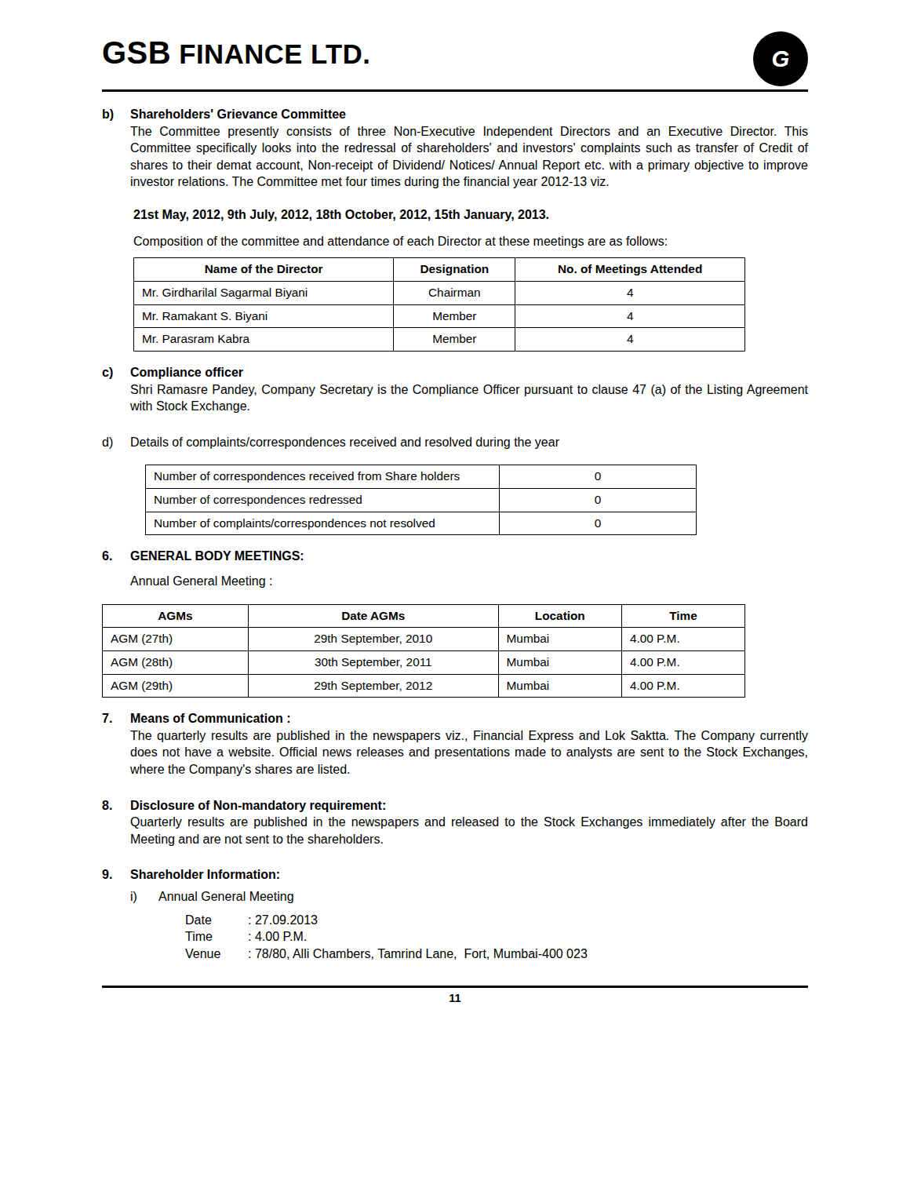GSB FINANCE LTD.
G
b)
Shareholders' Grievance Committee
The Committee presently consists of three Non-Executive Independent Directors and an Executive Director. This Committee specifically looks into the redressal of shareholders' and investors' complaints such as transfer of Credit of shares to their demat account, Non-receipt of Dividend/ Notices/ Annual Report etc. with a primary objective to improve investor relations. The Committee met four times during the financial year 2012-13 viz.
21st May, 2012, 9th July, 2012, 18th October, 2012, 15th January, 2013.
Composition of the committee and attendance of each Director at these meetings are as follows:
| Name of the Director | Designation | No. of Meetings Attended |
| --- | --- | --- |
| Mr. Girdharilal Sagarmal Biyani | Chairman | 4 |
| Mr. Ramakant S. Biyani | Member | 4 |
| Mr. Parasram Kabra | Member | 4 |
c)
Compliance officer
Shri Ramasre Pandey, Company Secretary is the Compliance Officer pursuant to clause 47 (a) of the Listing Agreement with Stock Exchange.
d)
Details of complaints/correspondences received and resolved during the year
| Number of correspondences received from Share holders | 0 |
| Number of correspondences redressed | 0 |
| Number of complaints/correspondences not resolved | 0 |
6.
GENERAL BODY MEETINGS:
Annual General Meeting :
| AGMs | Date AGMs | Location | Time |
| --- | --- | --- | --- |
| AGM (27th) | 29th September, 2010 | Mumbai | 4.00 P.M. |
| AGM (28th) | 30th September, 2011 | Mumbai | 4.00 P.M. |
| AGM (29th) | 29th September, 2012 | Mumbai | 4.00 P.M. |
7.
Means of Communication :
The quarterly results are published in the newspapers viz., Financial Express and Lok Saktta. The Company currently does not have a website. Official news releases and presentations made to analysts are sent to the Stock Exchanges, where the Company's shares are listed.
8.
Disclosure of Non-mandatory requirement:
Quarterly results are published in the newspapers and released to the Stock Exchanges immediately after the Board Meeting and are not sent to the shareholders.
9.
Shareholder Information:
i)
Annual General Meeting
Date
: 27.09.2013
Time
: 4.00 P.M.
Venue
: 78/80, Alli Chambers, Tamrind Lane, Fort, Mumbai-400 023
11